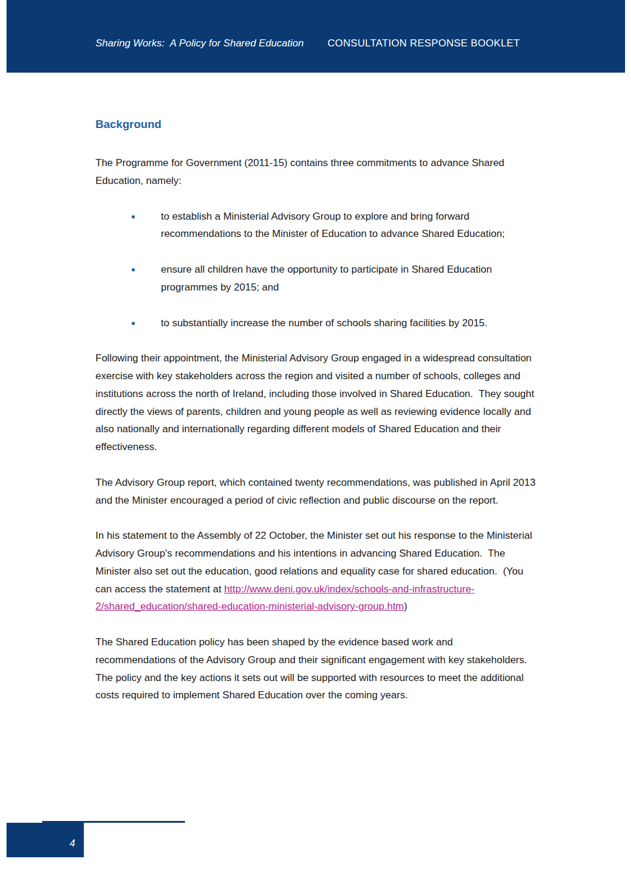Sharing Works: A Policy for Shared Education
CONSULTATION RESPONSE BOOKLET
Background
The Programme for Government (2011-15) contains three commitments to advance Shared Education, namely:
to establish a Ministerial Advisory Group to explore and bring forward recommendations to the Minister of Education to advance Shared Education;
ensure all children have the opportunity to participate in Shared Education programmes by 2015; and
to substantially increase the number of schools sharing facilities by 2015.
Following their appointment, the Ministerial Advisory Group engaged in a widespread consultation exercise with key stakeholders across the region and visited a number of schools, colleges and institutions across the north of Ireland, including those involved in Shared Education. They sought directly the views of parents, children and young people as well as reviewing evidence locally and also nationally and internationally regarding different models of Shared Education and their effectiveness.
The Advisory Group report, which contained twenty recommendations, was published in April 2013 and the Minister encouraged a period of civic reflection and public discourse on the report.
In his statement to the Assembly of 22 October, the Minister set out his response to the Ministerial Advisory Group's recommendations and his intentions in advancing Shared Education. The Minister also set out the education, good relations and equality case for shared education. (You can access the statement at http://www.deni.gov.uk/index/schools-and-infrastructure-2/shared_education/shared-education-ministerial-advisory-group.htm)
The Shared Education policy has been shaped by the evidence based work and recommendations of the Advisory Group and their significant engagement with key stakeholders. The policy and the key actions it sets out will be supported with resources to meet the additional costs required to implement Shared Education over the coming years.
4